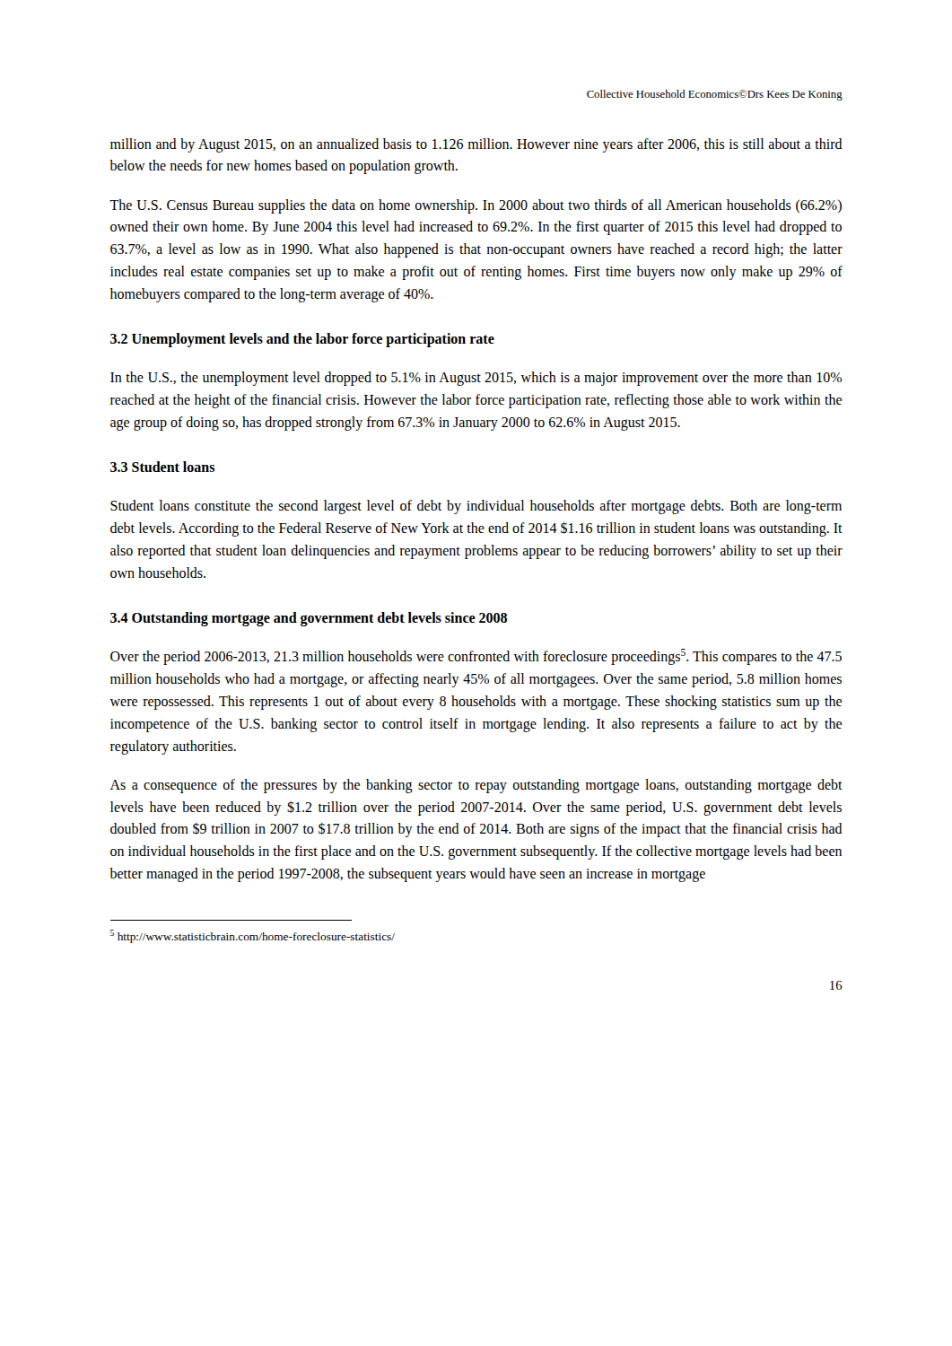Collective Household Economics©Drs Kees De Koning
million and by August 2015, on an annualized basis to 1.126 million. However nine years after 2006, this is still about a third below the needs for new homes based on population growth.
The U.S. Census Bureau supplies the data on home ownership. In 2000 about two thirds of all American households (66.2%) owned their own home. By June 2004 this level had increased to 69.2%. In the first quarter of 2015 this level had dropped to 63.7%, a level as low as in 1990. What also happened is that non-occupant owners have reached a record high; the latter includes real estate companies set up to make a profit out of renting homes. First time buyers now only make up 29% of homebuyers compared to the long-term average of 40%.
3.2 Unemployment levels and the labor force participation rate
In the U.S., the unemployment level dropped to 5.1% in August 2015, which is a major improvement over the more than 10% reached at the height of the financial crisis. However the labor force participation rate, reflecting those able to work within the age group of doing so, has dropped strongly from 67.3% in January 2000 to 62.6% in August 2015.
3.3 Student loans
Student loans constitute the second largest level of debt by individual households after mortgage debts. Both are long-term debt levels. According to the Federal Reserve of New York at the end of 2014 $1.16 trillion in student loans was outstanding. It also reported that student loan delinquencies and repayment problems appear to be reducing borrowers’ ability to set up their own households.
3.4 Outstanding mortgage and government debt levels since 2008
Over the period 2006-2013, 21.3 million households were confronted with foreclosure proceedings5. This compares to the 47.5 million households who had a mortgage, or affecting nearly 45% of all mortgagees. Over the same period, 5.8 million homes were repossessed. This represents 1 out of about every 8 households with a mortgage. These shocking statistics sum up the incompetence of the U.S. banking sector to control itself in mortgage lending. It also represents a failure to act by the regulatory authorities.
As a consequence of the pressures by the banking sector to repay outstanding mortgage loans, outstanding mortgage debt levels have been reduced by $1.2 trillion over the period 2007-2014. Over the same period, U.S. government debt levels doubled from $9 trillion in 2007 to $17.8 trillion by the end of 2014. Both are signs of the impact that the financial crisis had on individual households in the first place and on the U.S. government subsequently. If the collective mortgage levels had been better managed in the period 1997-2008, the subsequent years would have seen an increase in mortgage
5 http://www.statisticbrain.com/home-foreclosure-statistics/
16